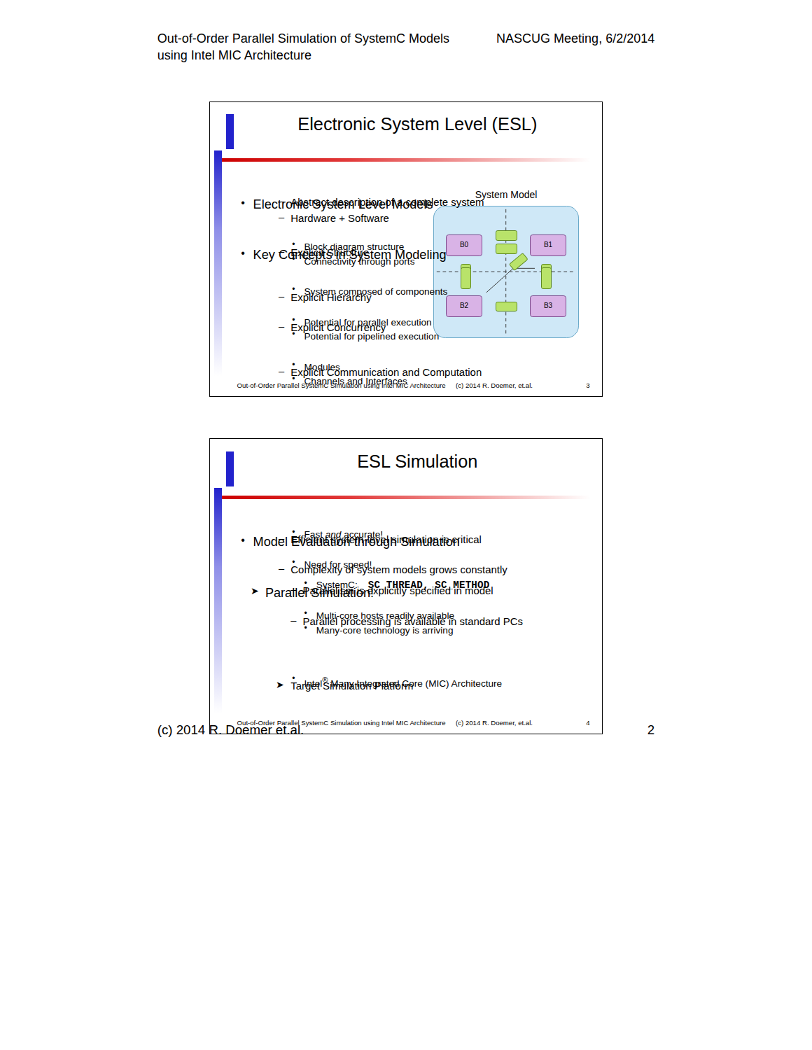Out-of-Order Parallel Simulation of SystemC Models
using Intel MIC Architecture
NASCUG Meeting, 6/2/2014
Electronic System Level (ESL)
System Model
B0
B1
B2
B3
Electronic System Level Models
Abstract description of a complete system
Hardware + Software
Key Concepts in System Modeling
Explicit Structure
Block diagram structure
Connectivity through ports
Explicit Hierarchy
System composed of components
Explicit Concurrency
Potential for parallel execution
Potential for pipelined execution
Explicit Communication and Computation
Modules
Channels and Interfaces
Out-of-Order Parallel SystemC Simulation using Intel MIC Architecture (c) 2014 R. Doemer, et.al. 3
ESL Simulation
Model Evaluation through Simulation
Efficient system-level simulation is critical
Fast and accurate!
Complexity of system models grows constantly
Need for speed!
Parallel Simulation!
Parallelism is explicitly specified in model
SystemC: SC_THREAD, SC_METHOD
Parallel processing is available in standard PCs
Multi-core hosts readily available
Many-core technology is arriving
Target Simulation Platform
Intel® Many Integrated Core (MIC) Architecture
Out-of-Order Parallel SystemC Simulation using Intel MIC Architecture (c) 2014 R. Doemer, et.al. 4
(c) 2014 R. Doemer et.al. 2